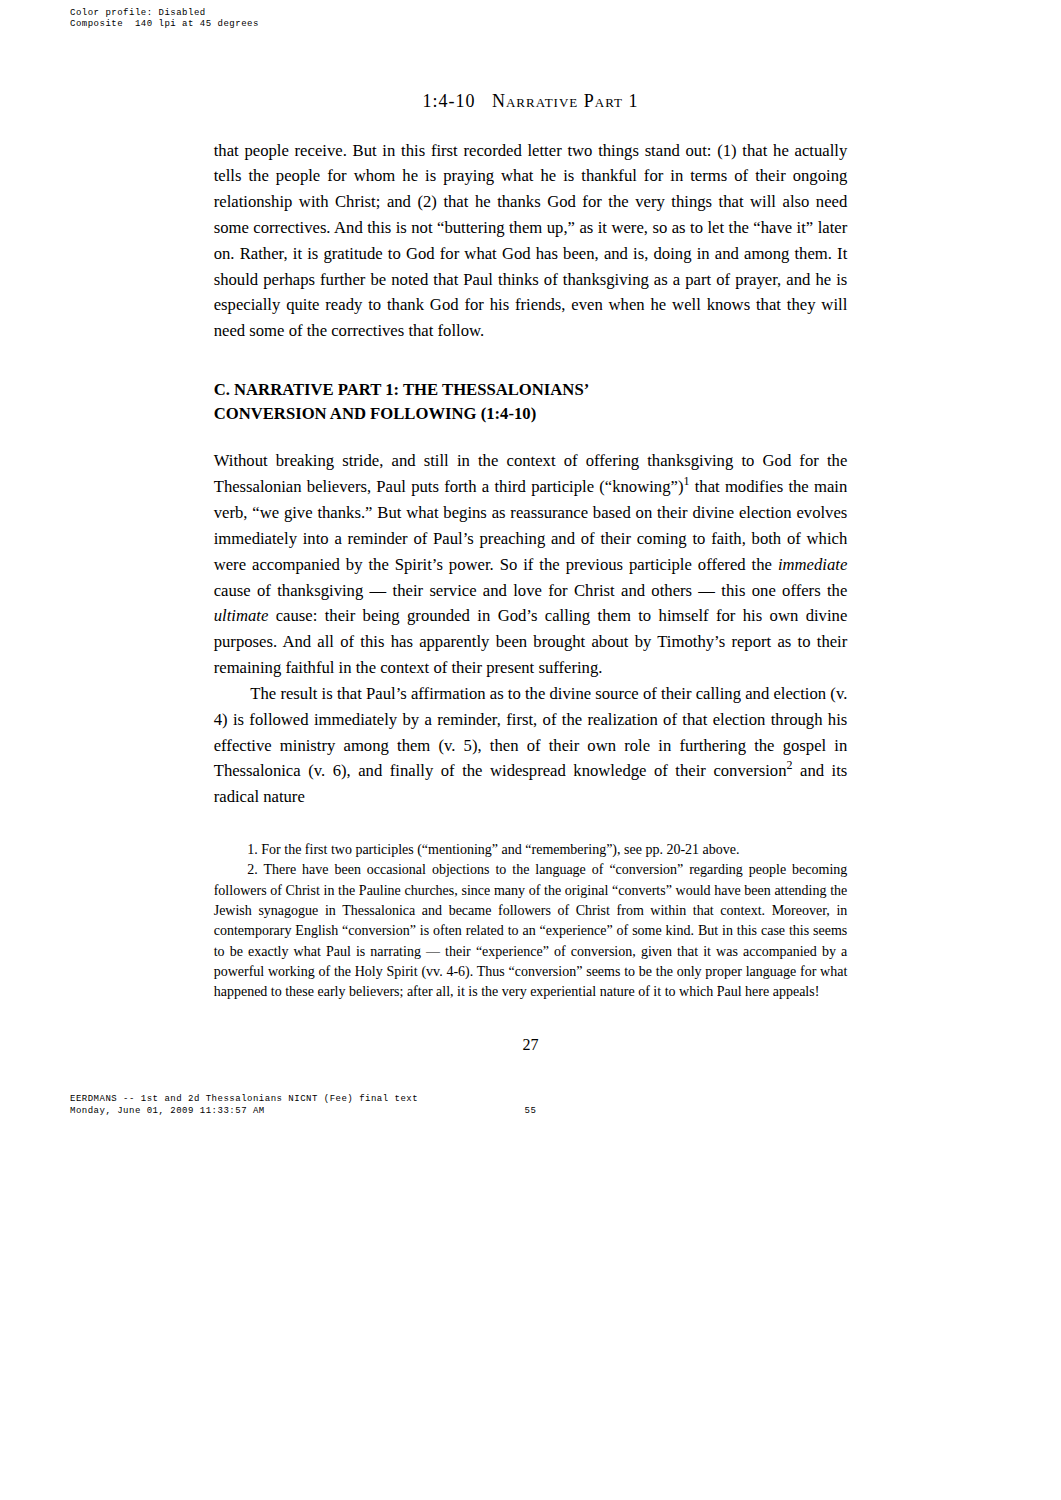Color profile: Disabled
Composite 140 lpi at 45 degrees
1:4-10 Narrative Part 1
that people receive. But in this first recorded letter two things stand out: (1) that he actually tells the people for whom he is praying what he is thankful for in terms of their ongoing relationship with Christ; and (2) that he thanks God for the very things that will also need some correctives. And this is not “buttering them up,” as it were, so as to let the “have it” later on. Rather, it is gratitude to God for what God has been, and is, doing in and among them. It should perhaps further be noted that Paul thinks of thanksgiving as a part of prayer, and he is especially quite ready to thank God for his friends, even when he well knows that they will need some of the correctives that follow.
C. Narrative Part 1: The Thessalonians’
Conversion and Following (1:4-10)
Without breaking stride, and still in the context of offering thanksgiving to God for the Thessalonian believers, Paul puts forth a third participle (“knowing”)1 that modifies the main verb, “we give thanks.” But what begins as reassurance based on their divine election evolves immediately into a reminder of Paul’s preaching and of their coming to faith, both of which were accompanied by the Spirit’s power. So if the previous participle offered the immediate cause of thanksgiving — their service and love for Christ and others — this one offers the ultimate cause: their being grounded in God’s calling them to himself for his own divine purposes. And all of this has apparently been brought about by Timothy’s report as to their remaining faithful in the context of their present suffering.
The result is that Paul’s affirmation as to the divine source of their calling and election (v. 4) is followed immediately by a reminder, first, of the realization of that election through his effective ministry among them (v. 5), then of their own role in furthering the gospel in Thessalonica (v. 6), and finally of the widespread knowledge of their conversion2 and its radical nature
1. For the first two participles (“mentioning” and “remembering”), see pp. 20-21 above.
2. There have been occasional objections to the language of “conversion” regarding people becoming followers of Christ in the Pauline churches, since many of the original “converts” would have been attending the Jewish synagogue in Thessalonica and became followers of Christ from within that context. Moreover, in contemporary English “conversion” is often related to an “experience” of some kind. But in this case this seems to be exactly what Paul is narrating — their “experience” of conversion, given that it was accompanied by a powerful working of the Holy Spirit (vv. 4-6). Thus “conversion” seems to be the only proper language for what happened to these early believers; after all, it is the very experiential nature of it to which Paul here appeals!
27
EERDMANS -- 1st and 2d Thessalonians NICNT (Fee) final text
Monday, June 01, 2009 11:33:57 AM 55